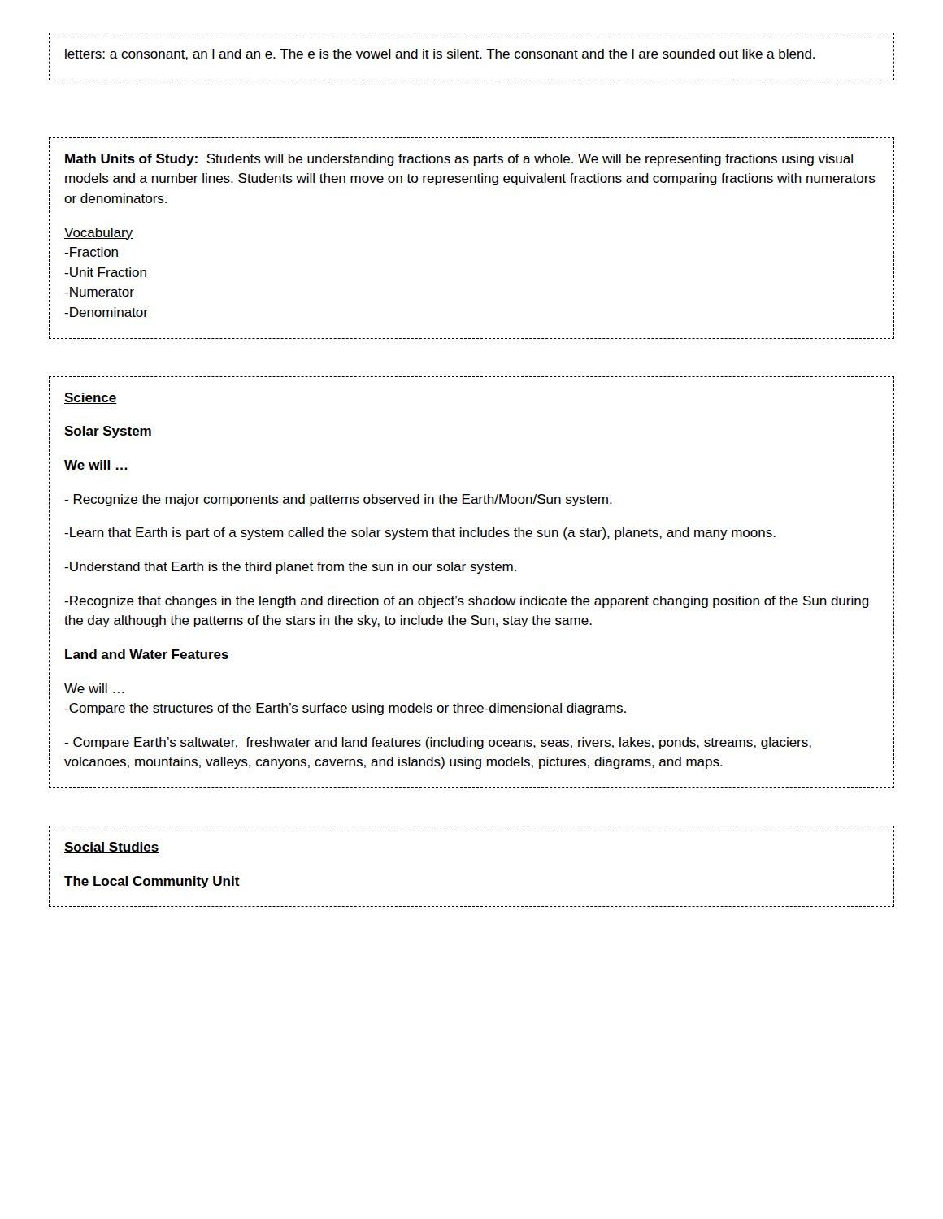letters: a consonant, an l and an e. The e is the vowel and it is silent. The consonant and the l are sounded out like a blend.
Math Units of Study: Students will be understanding fractions as parts of a whole. We will be representing fractions using visual models and a number lines. Students will then move on to representing equivalent fractions and comparing fractions with numerators or denominators.
Vocabulary
-Fraction
-Unit Fraction
-Numerator
-Denominator
Science
Solar System
We will …
- Recognize the major components and patterns observed in the Earth/Moon/Sun system.
-Learn that Earth is part of a system called the solar system that includes the sun (a star), planets, and many moons.
-Understand that Earth is the third planet from the sun in our solar system.
-Recognize that changes in the length and direction of an object’s shadow indicate the apparent changing position of the Sun during the day although the patterns of the stars in the sky, to include the Sun, stay the same.
Land and Water Features
We will …
-Compare the structures of the Earth’s surface using models or three-dimensional diagrams.
- Compare Earth’s saltwater, freshwater and land features (including oceans, seas, rivers, lakes, ponds, streams, glaciers, volcanoes, mountains, valleys, canyons, caverns, and islands) using models, pictures, diagrams, and maps.
Social Studies
The Local Community Unit